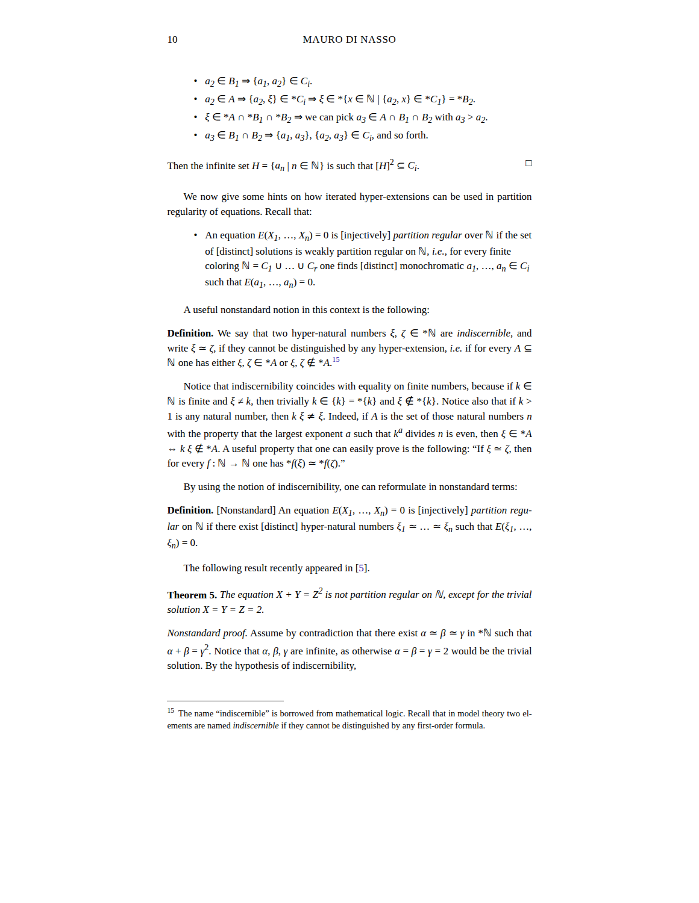10 MAURO DI NASSO
a2 ∈ B1 ⇒ {a1, a2} ∈ Ci.
a2 ∈ A ⇒ {a2, ξ} ∈ *Ci ⇒ ξ ∈ *{x ∈ ℕ | {a2, x} ∈ *C1} = *B2.
ξ ∈ *A ∩ *B1 ∩ *B2 ⇒ we can pick a3 ∈ A ∩ B1 ∩ B2 with a3 > a2.
a3 ∈ B1 ∩ B2 ⇒ {a1, a3}, {a2, a3} ∈ Ci, and so forth.
Then the infinite set H = {an | n ∈ ℕ} is such that [H]2 ⊆ Ci. □
We now give some hints on how iterated hyper-extensions can be used in partition regularity of equations. Recall that:
An equation E(X1, …, Xn) = 0 is [injectively] partition regular over ℕ if the set of [distinct] solutions is weakly partition regular on ℕ, i.e., for every finite coloring ℕ = C1 ∪ … ∪ Cr one finds [distinct] monochromatic a1, …, an ∈ Ci such that E(a1, …, an) = 0.
A useful nonstandard notion in this context is the following:
Definition. We say that two hyper-natural numbers ξ, ζ ∈ *ℕ are indiscernible, and write ξ ≃ ζ, if they cannot be distinguished by any hyper-extension, i.e. if for every A ⊆ ℕ one has either ξ, ζ ∈ *A or ξ, ζ ∉ *A.15
Notice that indiscernibility coincides with equality on finite numbers, because if k ∈ ℕ is finite and ξ ≠ k, then trivially k ∈ {k} = *{k} and ξ ∉ *{k}. Notice also that if k > 1 is any natural number, then k ξ ≄ ξ. Indeed, if A is the set of those natural numbers n with the property that the largest exponent a such that ka divides n is even, then ξ ∈ *A ⇔ k ξ ∉ *A. A useful property that one can easily prove is the following: “If ξ ≃ ζ, then for every f : ℕ → ℕ one has *f(ξ) ≃ *f(ζ).”
By using the notion of indiscernibility, one can reformulate in nonstandard terms:
Definition. [Nonstandard] An equation E(X1, …, Xn) = 0 is [injectively] partition regular on ℕ if there exist [distinct] hyper-natural numbers ξ1 ≃ … ≃ ξn such that E(ξ1, …, ξn) = 0.
The following result recently appeared in [5].
Theorem 5. The equation X + Y = Z2 is not partition regular on ℕ, except for the trivial solution X = Y = Z = 2.
Nonstandard proof. Assume by contradiction that there exist α ≃ β ≃ γ in *ℕ such that α + β = γ2. Notice that α, β, γ are infinite, as otherwise α = β = γ = 2 would be the trivial solution. By the hypothesis of indiscernibility,
15 The name “indiscernible” is borrowed from mathematical logic. Recall that in model theory two elements are named indiscernible if they cannot be distinguished by any first-order formula.